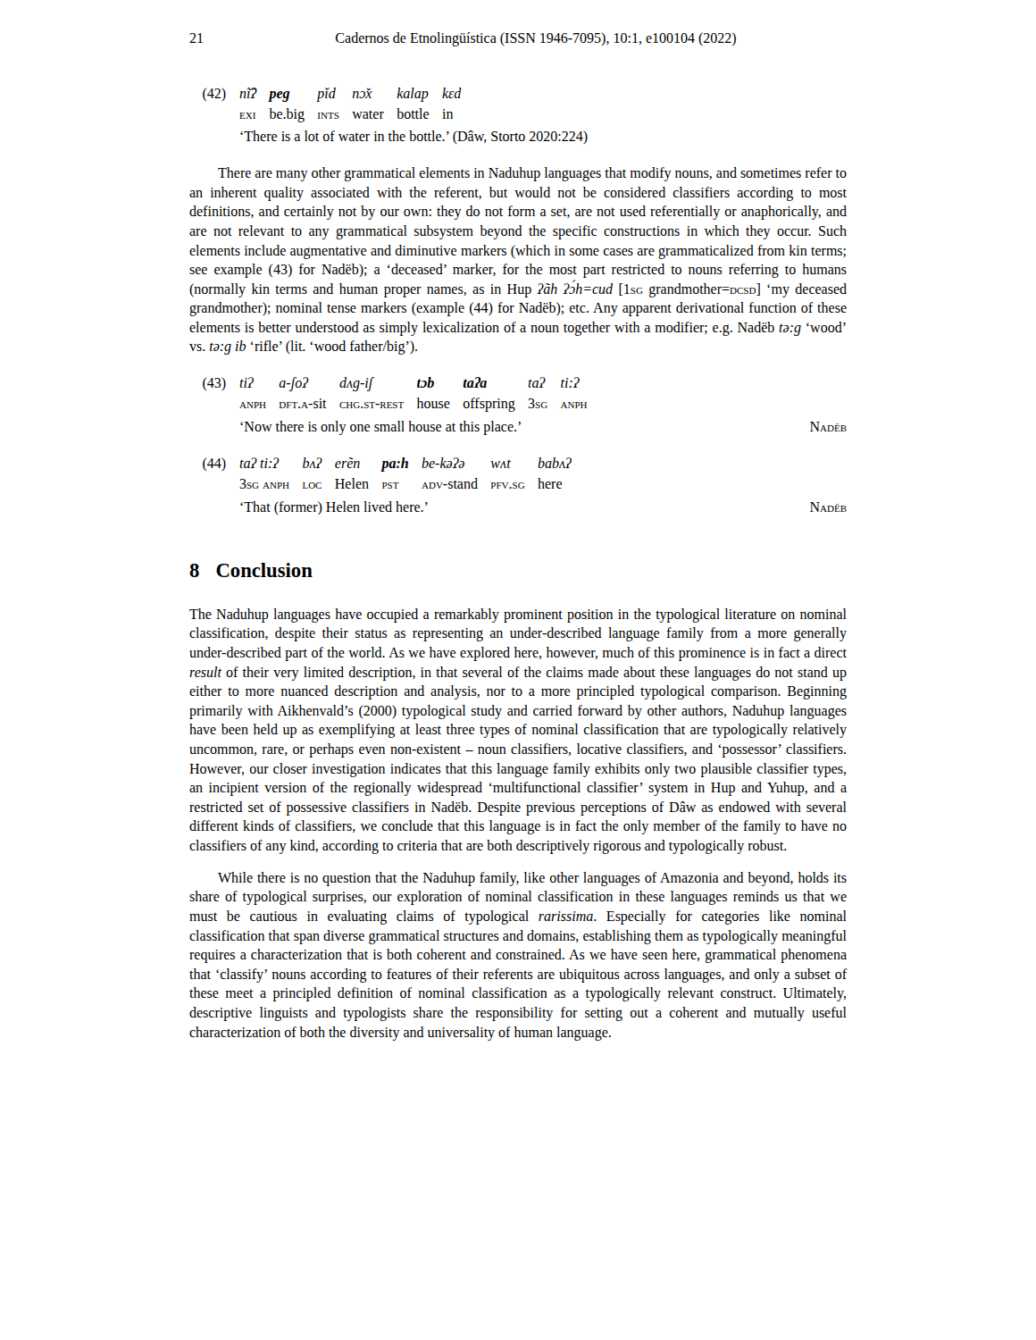21
Cadernos de Etnolingüística (ISSN 1946-7095), 10:1, e100104 (2022)
(42)
| nĩ̂ʔ | peg | pǐd | nɔ̌x | kalap | kɛd |
| exi | be.big | ints | water | bottle | in |
‘There is a lot of water in the bottle.’ (Dâw, Storto 2020:224)
There are many other grammatical elements in Naduhup languages that modify nouns, and sometimes refer to an inherent quality associated with the referent, but would not be considered classifiers according to most definitions, and certainly not by our own: they do not form a set, are not used referentially or anaphorically, and are not relevant to any grammatical subsystem beyond the specific constructions in which they occur. Such elements include augmentative and diminutive markers (which in some cases are grammaticalized from kin terms; see example (43) for Nadëb); a ‘deceased’ marker, for the most part restricted to nouns referring to humans (normally kin terms and human proper names, as in Hup ʔãh ʔɔ́h=cud [1sg grandmother=dcsd] ‘my deceased grandmother); nominal tense markers (example (44) for Nadëb); etc. Any apparent derivational function of these elements is better understood as simply lexicalization of a noun together with a modifier; e.g. Nadëb tə:g ‘wood’ vs. tə:g ib ‘rifle’ (lit. ‘wood father/big’).
(43)
| tiʔ | a-ʃoʔ | dʌg-iʃ | tɔb | taʔa | taʔ | ti:ʔ |
| anph | dft.a -sit | chg.st - rest | house | offspring | 3 sg | anph |
‘Now there is only one small house at this place.’
Nadëb
(44)
| taʔ ti:ʔ | bʌʔ | erẽn | pa:h | be-kəʔə | wʌt | babʌʔ |
| 3 sg anph | loc | Helen | pst | adv -stand | pfv.sg | here |
‘That (former) Helen lived here.’
Nadëb
8 Conclusion
The Naduhup languages have occupied a remarkably prominent position in the typological literature on nominal classification, despite their status as representing an under-described language family from a more generally under-described part of the world. As we have explored here, however, much of this prominence is in fact a direct result of their very limited description, in that several of the claims made about these languages do not stand up either to more nuanced description and analysis, nor to a more principled typological comparison. Beginning primarily with Aikhenvald’s (2000) typological study and carried forward by other authors, Naduhup languages have been held up as exemplifying at least three types of nominal classification that are typologically relatively uncommon, rare, or perhaps even non-existent – noun classifiers, locative classifiers, and ‘possessor’ classifiers. However, our closer investigation indicates that this language family exhibits only two plausible classifier types, an incipient version of the regionally widespread ‘multifunctional classifier’ system in Hup and Yuhup, and a restricted set of possessive classifiers in Nadëb. Despite previous perceptions of Dâw as endowed with several different kinds of classifiers, we conclude that this language is in fact the only member of the family to have no classifiers of any kind, according to criteria that are both descriptively rigorous and typologically robust.
While there is no question that the Naduhup family, like other languages of Amazonia and beyond, holds its share of typological surprises, our exploration of nominal classification in these languages reminds us that we must be cautious in evaluating claims of typological rarissima. Especially for categories like nominal classification that span diverse grammatical structures and domains, establishing them as typologically meaningful requires a characterization that is both coherent and constrained. As we have seen here, grammatical phenomena that ‘classify’ nouns according to features of their referents are ubiquitous across languages, and only a subset of these meet a principled definition of nominal classification as a typologically relevant construct. Ultimately, descriptive linguists and typologists share the responsibility for setting out a coherent and mutually useful characterization of both the diversity and universality of human language.